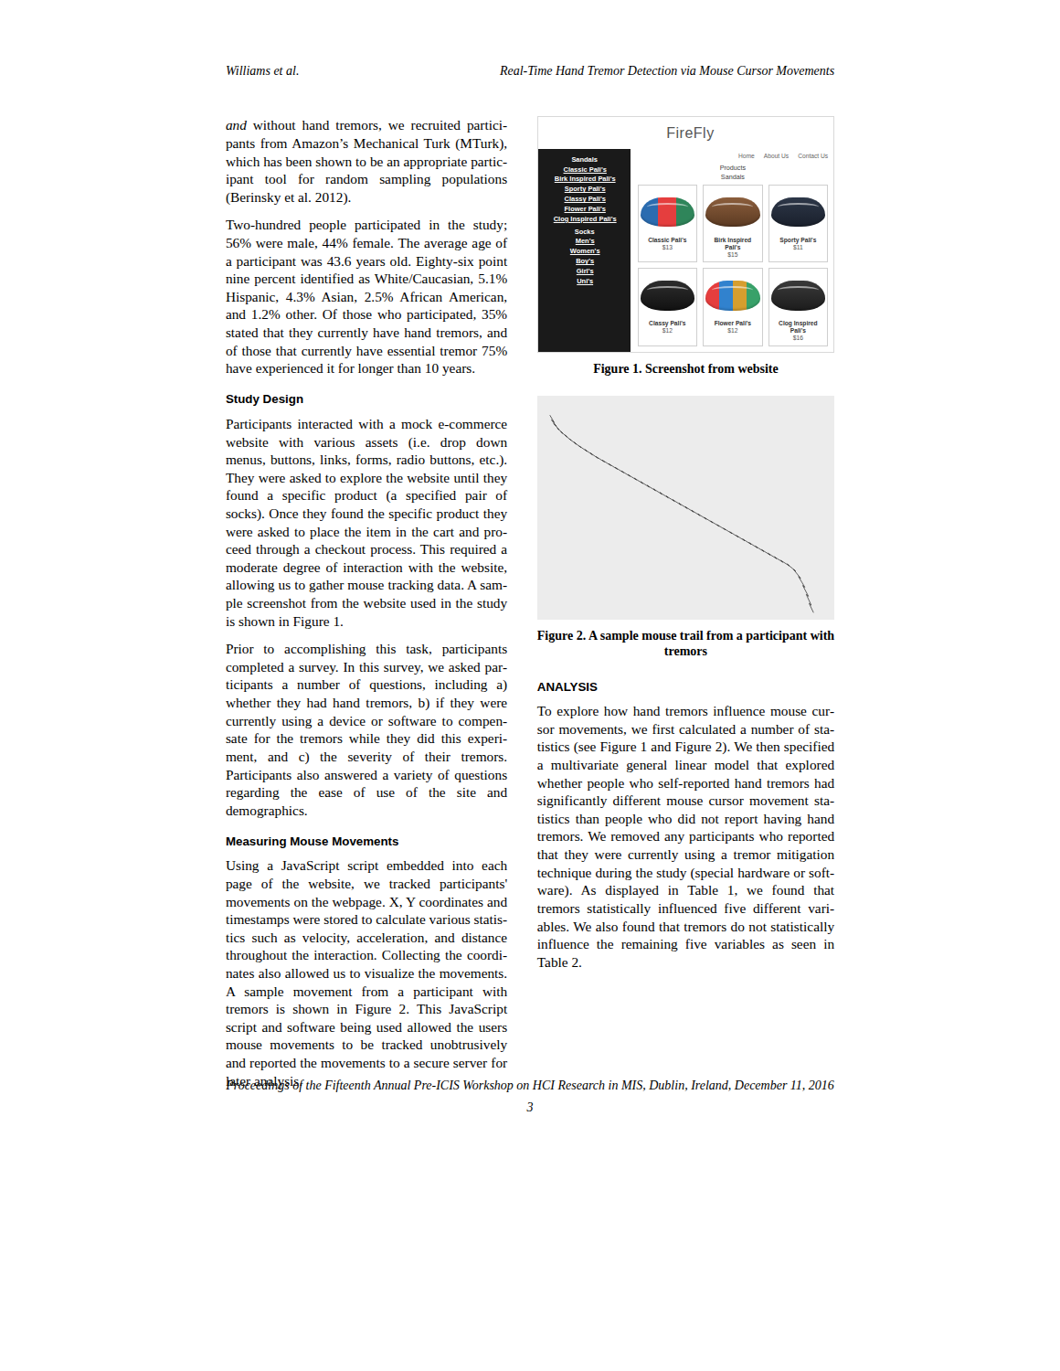Williams et al.
Real-Time Hand Tremor Detection via Mouse Cursor Movements
and without hand tremors, we recruited participants from Amazon’s Mechanical Turk (MTurk), which has been shown to be an appropriate participant tool for random sampling populations (Berinsky et al. 2012).
Two-hundred people participated in the study; 56% were male, 44% female. The average age of a participant was 43.6 years old. Eighty-six point nine percent identified as White/Caucasian, 5.1% Hispanic, 4.3% Asian, 2.5% African American, and 1.2% other. Of those who participated, 35% stated that they currently have hand tremors, and of those that currently have essential tremor 75% have experienced it for longer than 10 years.
Study Design
Participants interacted with a mock e-commerce website with various assets (i.e. drop down menus, buttons, links, forms, radio buttons, etc.). They were asked to explore the website until they found a specific product (a specified pair of socks). Once they found the specific product they were asked to place the item in the cart and proceed through a checkout process. This required a moderate degree of interaction with the website, allowing us to gather mouse tracking data. A sample screenshot from the website used in the study is shown in Figure 1.
Prior to accomplishing this task, participants completed a survey. In this survey, we asked participants a number of questions, including a) whether they had hand tremors, b) if they were currently using a device or software to compensate for the tremors while they did this experiment, and c) the severity of their tremors. Participants also answered a variety of questions regarding the ease of use of the site and demographics.
Measuring Mouse Movements
Using a JavaScript script embedded into each page of the website, we tracked participants' movements on the webpage. X, Y coordinates and timestamps were stored to calculate various statistics such as velocity, acceleration, and distance throughout the interaction. Collecting the coordinates also allowed us to visualize the movements. A sample movement from a participant with tremors is shown in Figure 2. This JavaScript script and software being used allowed the users mouse movements to be tracked unobtrusively and reported the movements to a secure server for later analysis.
FireFly
Sandals
Classic Pali's
Birk Inspired Pali's
Sporty Pali's
Classy Pali's
Flower Pali's
Clog Inspired Pali's
Socks
Men's
Women's
Boy's
Girl's
Uni's
Home About Us Contact Us
Products
Sandals
Classic Pali's
$13
Birk Inspired Pali's
$15
Sporty Pali's
$11
Classy Pali's
$12
Flower Pali's
$12
Clog Inspired Pali's
$16
Figure 1. Screenshot from website
Figure 2. A sample mouse trail from a participant with tremors
Analysis
To explore how hand tremors influence mouse cursor movements, we first calculated a number of statistics (see Figure 1 and Figure 2). We then specified a multivariate general linear model that explored whether people who self-reported hand tremors had significantly different mouse cursor movement statistics than people who did not report having hand tremors. We removed any participants who reported that they were currently using a tremor mitigation technique during the study (special hardware or software). As displayed in Table 1, we found that tremors statistically influenced five different variables. We also found that tremors do not statistically influence the remaining five variables as seen in Table 2.
Proceedings of the Fifteenth Annual Pre-ICIS Workshop on HCI Research in MIS, Dublin, Ireland, December 11, 2016
3